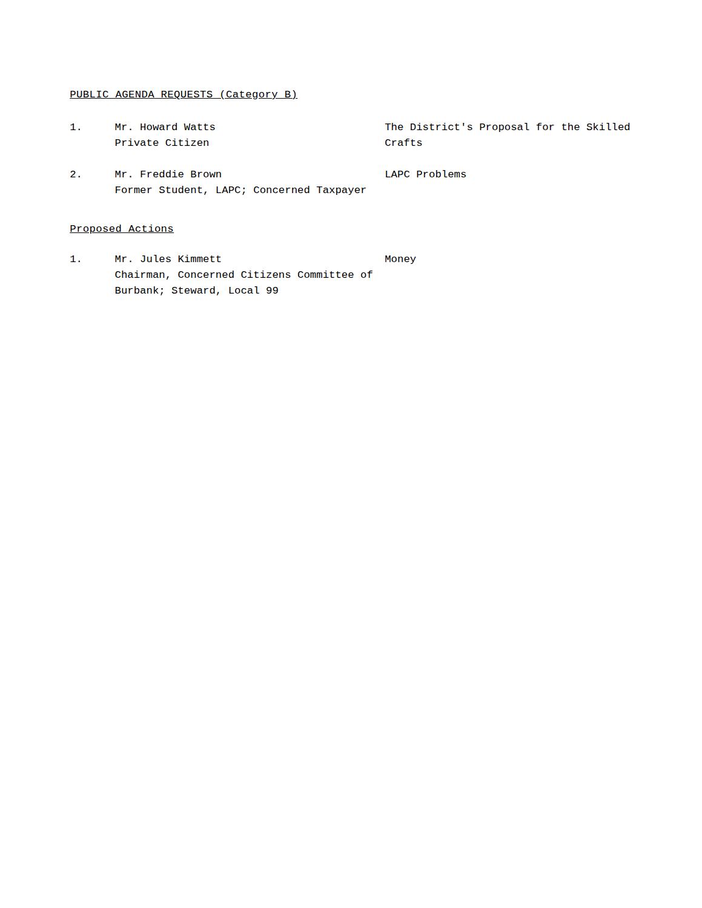PUBLIC AGENDA REQUESTS (Category B)
| 1. | Mr. Howard Watts Private Citizen | The District's Proposal for the Skilled Crafts |
| 2. | Mr. Freddie Brown Former Student, LAPC; Concerned Taxpayer | LAPC Problems |
Proposed Actions
| 1. | Mr. Jules Kimmett Chairman, Concerned Citizens Committee of Burbank; Steward, Local 99 | Money |